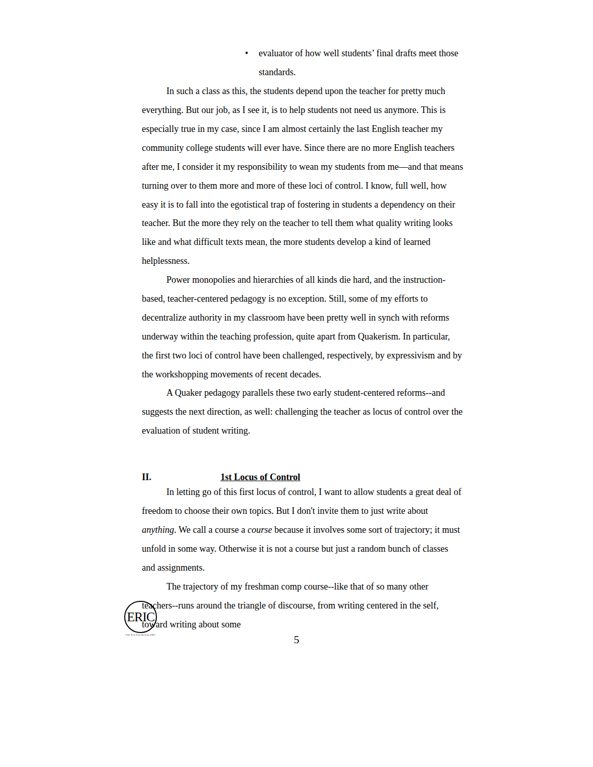evaluator of how well students’ final drafts meet those standards.
In such a class as this, the students depend upon the teacher for pretty much everything. But our job, as I see it, is to help students not need us anymore. This is especially true in my case, since I am almost certainly the last English teacher my community college students will ever have. Since there are no more English teachers after me, I consider it my responsibility to wean my students from me—and that means turning over to them more and more of these loci of control. I know, full well, how easy it is to fall into the egotistical trap of fostering in students a dependency on their teacher. But the more they rely on the teacher to tell them what quality writing looks like and what difficult texts mean, the more students develop a kind of learned helplessness.
Power monopolies and hierarchies of all kinds die hard, and the instruction-based, teacher-centered pedagogy is no exception. Still, some of my efforts to decentralize authority in my classroom have been pretty well in synch with reforms underway within the teaching profession, quite apart from Quakerism. In particular, the first two loci of control have been challenged, respectively, by expressivism and by the workshopping movements of recent decades.
A Quaker pedagogy parallels these two early student-centered reforms--and suggests the next direction, as well: challenging the teacher as locus of control over the evaluation of student writing.
II. 1st Locus of Control
In letting go of this first locus of control, I want to allow students a great deal of freedom to choose their own topics. But I don't invite them to just write about anything. We call a course a course because it involves some sort of trajectory; it must unfold in some way. Otherwise it is not a course but just a random bunch of classes and assignments.
The trajectory of my freshman comp course--like that of so many other teachers--runs around the triangle of discourse, from writing centered in the self, toward writing about some
ERIC
Full Text Provided by ERIC
5